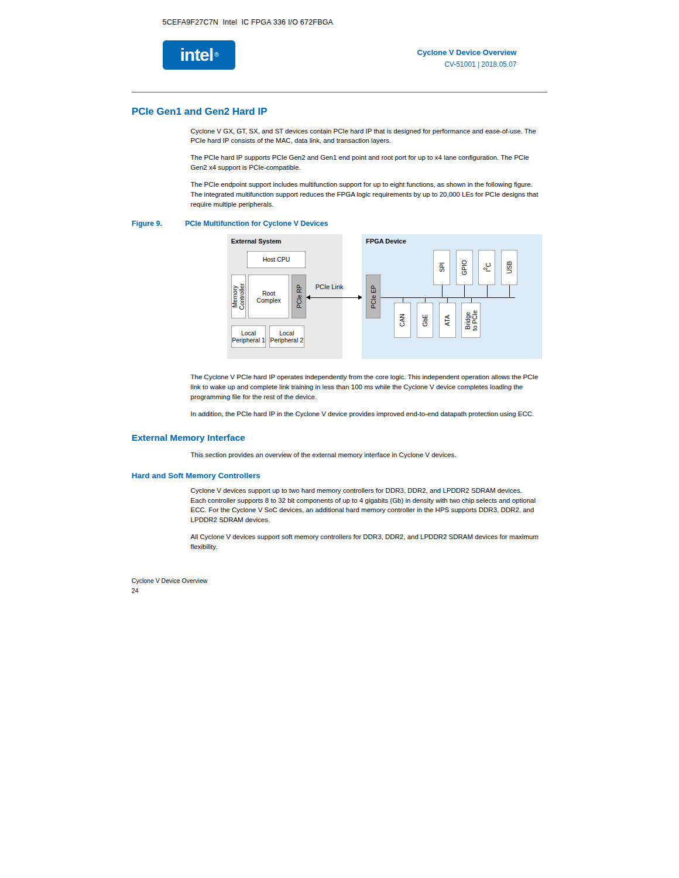5CEFA9F27C7N Intel IC FPGA 336 I/O 672FBGA
intel®
Cyclone V Device Overview
CV-51001 | 2018.05.07
PCIe Gen1 and Gen2 Hard IP
Cyclone V GX, GT, SX, and ST devices contain PCIe hard IP that is designed for performance and ease-of-use. The PCIe hard IP consists of the MAC, data link, and transaction layers.
The PCIe hard IP supports PCIe Gen2 and Gen1 end point and root port for up to x4 lane configuration. The PCIe Gen2 x4 support is PCIe-compatible.
The PCIe endpoint support includes multifunction support for up to eight functions, as shown in the following figure. The integrated multifunction support reduces the FPGA logic requirements by up to 20,000 LEs for PCIe designs that require multiple peripherals.
Figure 9. PCIe Multifunction for Cyclone V Devices
External System
Host CPU
Memory
Controller
Root
Complex
PCIe RP
Local
Peripheral 1
Local
Peripheral 2
PCIe Link
FPGA Device
PCIe EP
SPI
GPIO
I2C
USB
CAN
GbE
ATA
Bridge
to PCIe
The Cyclone V PCIe hard IP operates independently from the core logic. This independent operation allows the PCIe link to wake up and complete link training in less than 100 ms while the Cyclone V device completes loading the programming file for the rest of the device.
In addition, the PCIe hard IP in the Cyclone V device provides improved end-to-end datapath protection using ECC.
External Memory Interface
This section provides an overview of the external memory interface in Cyclone V devices.
Hard and Soft Memory Controllers
Cyclone V devices support up to two hard memory controllers for DDR3, DDR2, and LPDDR2 SDRAM devices. Each controller supports 8 to 32 bit components of up to 4 gigabits (Gb) in density with two chip selects and optional ECC. For the Cyclone V SoC devices, an additional hard memory controller in the HPS supports DDR3, DDR2, and LPDDR2 SDRAM devices.
All Cyclone V devices support soft memory controllers for DDR3, DDR2, and LPDDR2 SDRAM devices for maximum flexibility.
Cyclone V Device Overview
24